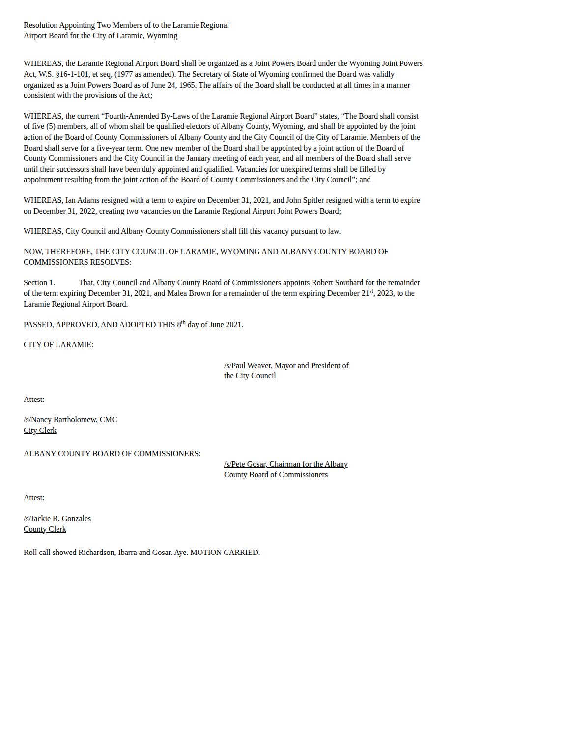Resolution Appointing Two Members of to the Laramie Regional
Airport Board for the City of Laramie, Wyoming
WHEREAS, the Laramie Regional Airport Board shall be organized as a Joint Powers Board under the Wyoming Joint Powers Act, W.S. §16-1-101, et seq, (1977 as amended). The Secretary of State of Wyoming confirmed the Board was validly organized as a Joint Powers Board as of June 24, 1965. The affairs of the Board shall be conducted at all times in a manner consistent with the provisions of the Act;
WHEREAS, the current “Fourth-Amended By-Laws of the Laramie Regional Airport Board” states, “The Board shall consist of five (5) members, all of whom shall be qualified electors of Albany County, Wyoming, and shall be appointed by the joint action of the Board of County Commissioners of Albany County and the City Council of the City of Laramie. Members of the Board shall serve for a five-year term. One new member of the Board shall be appointed by a joint action of the Board of County Commissioners and the City Council in the January meeting of each year, and all members of the Board shall serve until their successors shall have been duly appointed and qualified. Vacancies for unexpired terms shall be filled by appointment resulting from the joint action of the Board of County Commissioners and the City Council”; and
WHEREAS, Ian Adams resigned with a term to expire on December 31, 2021, and John Spitler resigned with a term to expire on December 31, 2022, creating two vacancies on the Laramie Regional Airport Joint Powers Board;
WHEREAS, City Council and Albany County Commissioners shall fill this vacancy pursuant to law.
NOW, THEREFORE, THE CITY COUNCIL OF LARAMIE, WYOMING AND ALBANY COUNTY BOARD OF COMMISSIONERS RESOLVES:
Section 1. That, City Council and Albany County Board of Commissioners appoints Robert Southard for the remainder of the term expiring December 31, 2021, and Malea Brown for a remainder of the term expiring December 21st, 2023, to the Laramie Regional Airport Board.
PASSED, APPROVED, AND ADOPTED THIS 8th day of June 2021.
CITY OF LARAMIE:
/s/Paul Weaver, Mayor and President of
the City Council
Attest:
/s/Nancy Bartholomew, CMC
City Clerk
ALBANY COUNTY BOARD OF COMMISSIONERS:
/s/Pete Gosar, Chairman for the Albany
County Board of Commissioners
Attest:
/s/Jackie R. Gonzales
County Clerk
Roll call showed Richardson, Ibarra and Gosar. Aye. MOTION CARRIED.